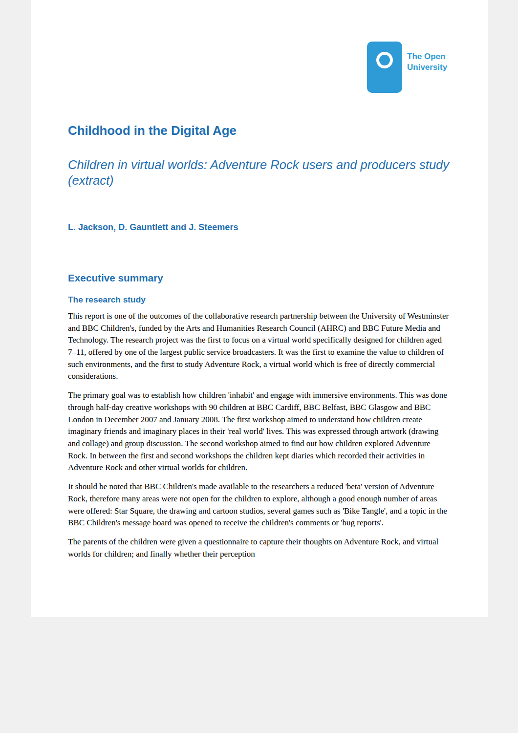The Open University
Childhood in the Digital Age
Children in virtual worlds: Adventure Rock users and producers study (extract)
L. Jackson, D. Gauntlett and J. Steemers
Executive summary
The research study
This report is one of the outcomes of the collaborative research partnership between the University of Westminster and BBC Children's, funded by the Arts and Humanities Research Council (AHRC) and BBC Future Media and Technology. The research project was the first to focus on a virtual world specifically designed for children aged 7–11, offered by one of the largest public service broadcasters. It was the first to examine the value to children of such environments, and the first to study Adventure Rock, a virtual world which is free of directly commercial considerations.
The primary goal was to establish how children 'inhabit' and engage with immersive environments. This was done through half-day creative workshops with 90 children at BBC Cardiff, BBC Belfast, BBC Glasgow and BBC London in December 2007 and January 2008. The first workshop aimed to understand how children create imaginary friends and imaginary places in their 'real world' lives. This was expressed through artwork (drawing and collage) and group discussion. The second workshop aimed to find out how children explored Adventure Rock. In between the first and second workshops the children kept diaries which recorded their activities in Adventure Rock and other virtual worlds for children.
It should be noted that BBC Children's made available to the researchers a reduced 'beta' version of Adventure Rock, therefore many areas were not open for the children to explore, although a good enough number of areas were offered: Star Square, the drawing and cartoon studios, several games such as 'Bike Tangle', and a topic in the BBC Children's message board was opened to receive the children's comments or 'bug reports'.
The parents of the children were given a questionnaire to capture their thoughts on Adventure Rock, and virtual worlds for children; and finally whether their perception